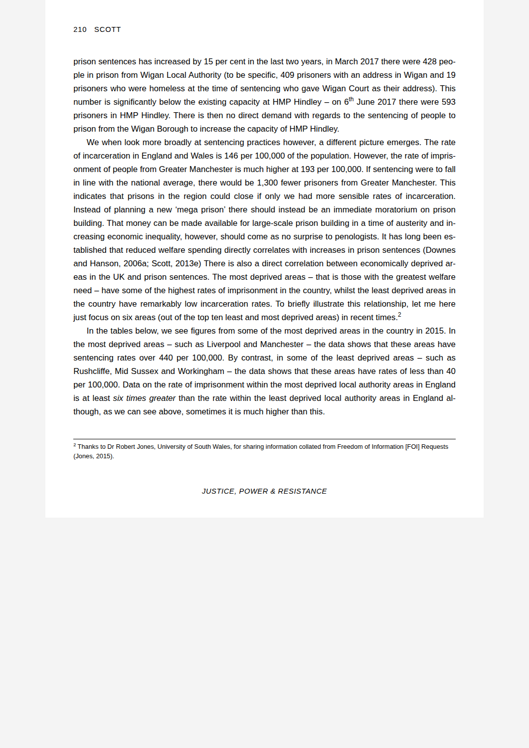210 SCOTT
prison sentences has increased by 15 per cent in the last two years, in March 2017 there were 428 people in prison from Wigan Local Authority (to be specific, 409 prisoners with an address in Wigan and 19 prisoners who were homeless at the time of sentencing who gave Wigan Court as their address). This number is significantly below the existing capacity at HMP Hindley – on 6th June 2017 there were 593 prisoners in HMP Hindley. There is then no direct demand with regards to the sentencing of people to prison from the Wigan Borough to increase the capacity of HMP Hindley.
We when look more broadly at sentencing practices however, a different picture emerges. The rate of incarceration in England and Wales is 146 per 100,000 of the population. However, the rate of imprisonment of people from Greater Manchester is much higher at 193 per 100,000. If sentencing were to fall in line with the national average, there would be 1,300 fewer prisoners from Greater Manchester. This indicates that prisons in the region could close if only we had more sensible rates of incarceration. Instead of planning a new ‘mega prison’ there should instead be an immediate moratorium on prison building. That money can be made available for large-scale prison building in a time of austerity and increasing economic inequality, however, should come as no surprise to penologists. It has long been established that reduced welfare spending directly correlates with increases in prison sentences (Downes and Hanson, 2006a; Scott, 2013e) There is also a direct correlation between economically deprived areas in the UK and prison sentences. The most deprived areas – that is those with the greatest welfare need – have some of the highest rates of imprisonment in the country, whilst the least deprived areas in the country have remarkably low incarceration rates. To briefly illustrate this relationship, let me here just focus on six areas (out of the top ten least and most deprived areas) in recent times.2
In the tables below, we see figures from some of the most deprived areas in the country in 2015. In the most deprived areas – such as Liverpool and Manchester – the data shows that these areas have sentencing rates over 440 per 100,000. By contrast, in some of the least deprived areas – such as Rushcliffe, Mid Sussex and Workingham – the data shows that these areas have rates of less than 40 per 100,000. Data on the rate of imprisonment within the most deprived local authority areas in England is at least six times greater than the rate within the least deprived local authority areas in England although, as we can see above, sometimes it is much higher than this.
2 Thanks to Dr Robert Jones, University of South Wales, for sharing information collated from Freedom of Information [FOI] Requests (Jones, 2015).
JUSTICE, POWER & RESISTANCE